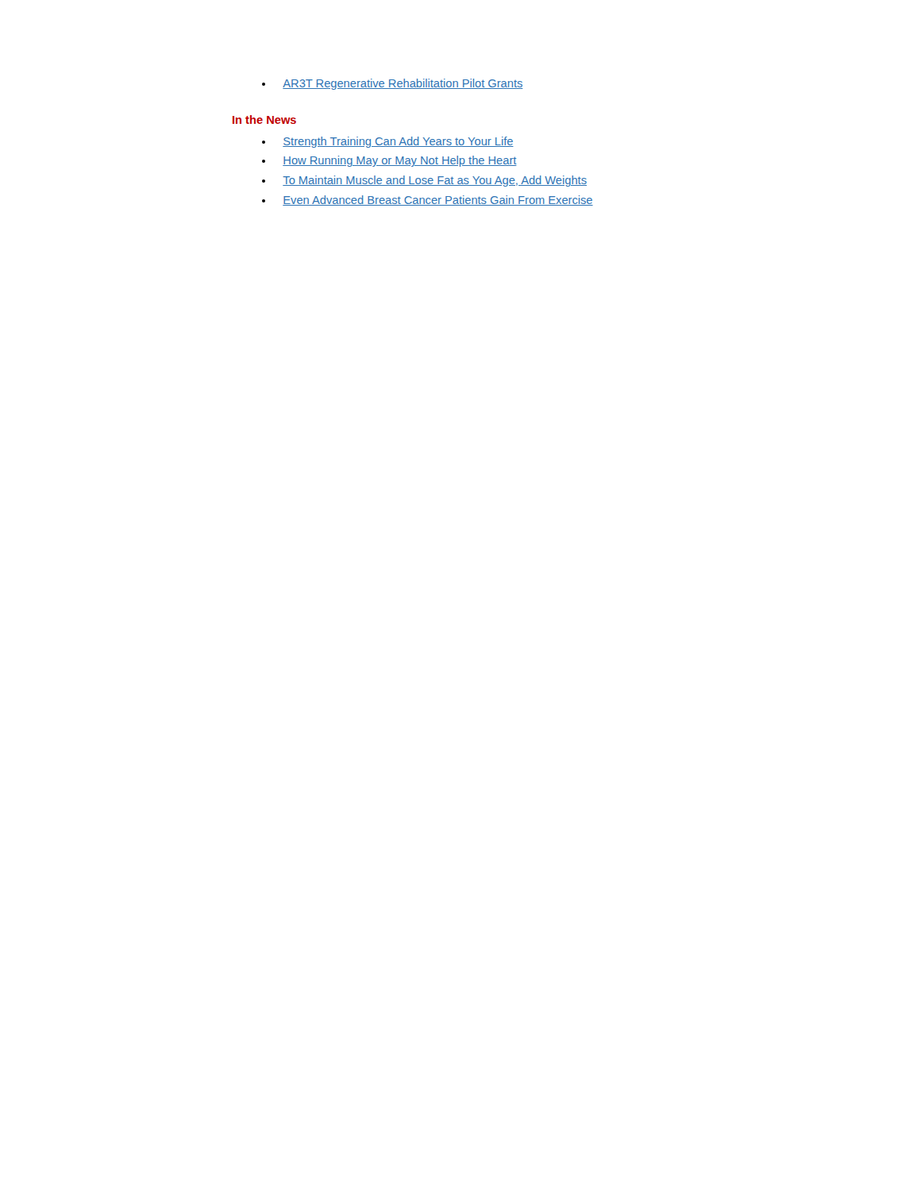AR3T Regenerative Rehabilitation Pilot Grants
In the News
Strength Training Can Add Years to Your Life
How Running May or May Not Help the Heart
To Maintain Muscle and Lose Fat as You Age, Add Weights
Even Advanced Breast Cancer Patients Gain From Exercise